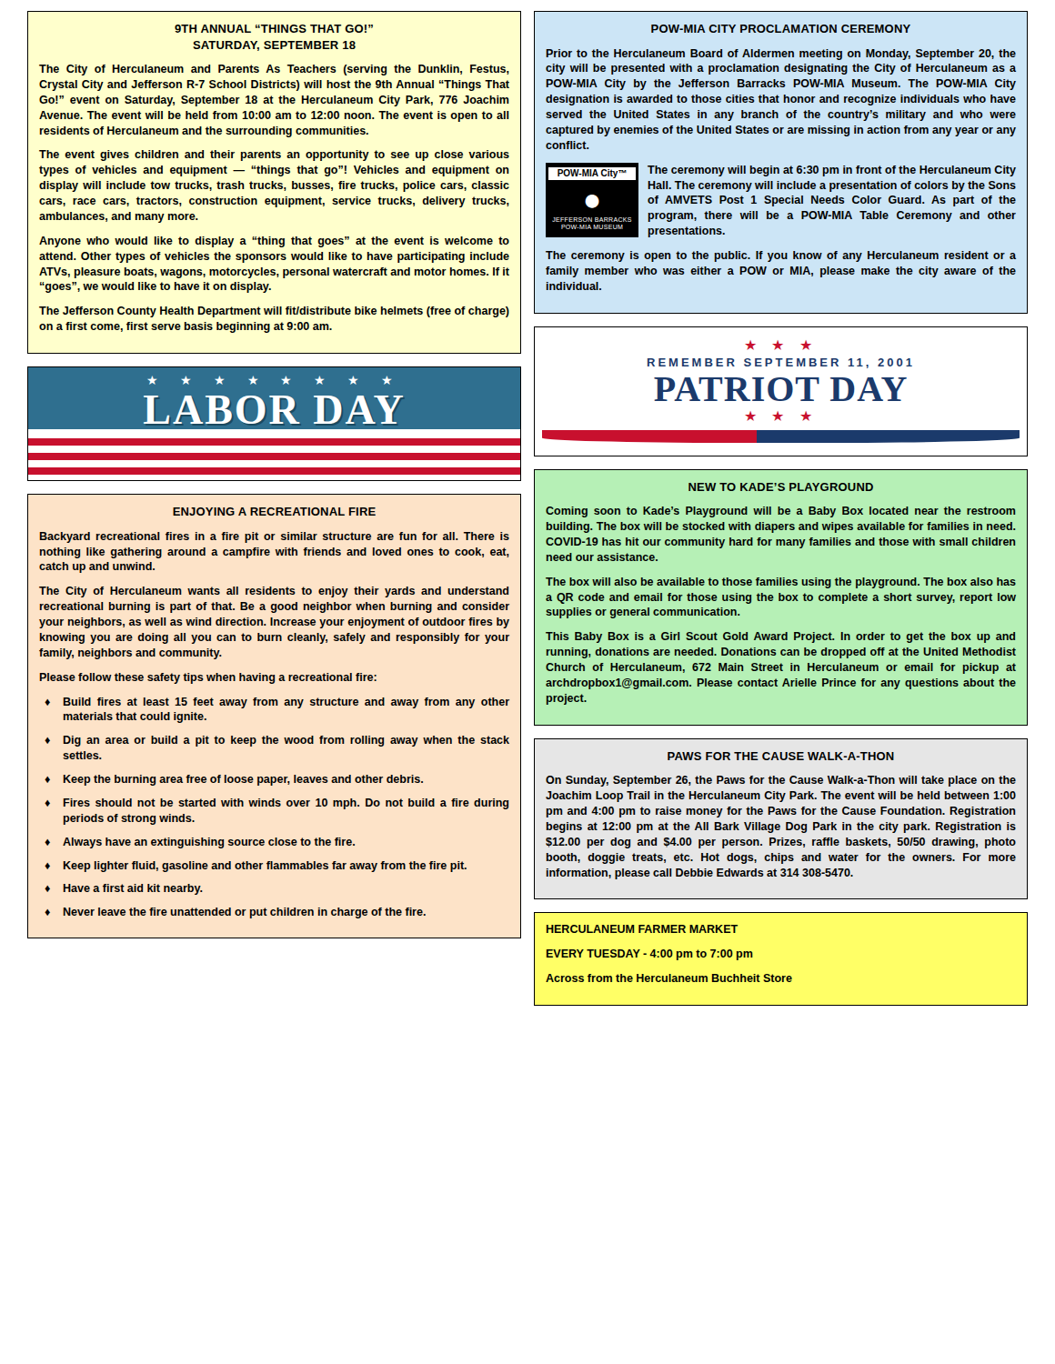9th Annual “Things That Go!”
Saturday, September 18
The City of Herculaneum and Parents As Teachers (serving the Dunklin, Festus, Crystal City and Jefferson R-7 School Districts) will host the 9th Annual “Things That Go!” event on Saturday, September 18 at the Herculaneum City Park, 776 Joachim Avenue. The event will be held from 10:00 am to 12:00 noon. The event is open to all residents of Herculaneum and the surrounding communities.
The event gives children and their parents an opportunity to see up close various types of vehicles and equipment — “things that go”! Vehicles and equipment on display will include tow trucks, trash trucks, busses, fire trucks, police cars, classic cars, race cars, tractors, construction equipment, service trucks, delivery trucks, ambulances, and many more.
Anyone who would like to display a “thing that goes” at the event is welcome to attend. Other types of vehicles the sponsors would like to have participating include ATVs, pleasure boats, wagons, motorcycles, personal watercraft and motor homes. If it “goes”, we would like to have it on display.
The Jefferson County Health Department will fit/distribute bike helmets (free of charge) on a first come, first serve basis beginning at 9:00 am.
★ ★ ★ ★ ★ ★ ★ ★
LABOR DAY
Enjoying a Recreational Fire
Backyard recreational fires in a fire pit or similar structure are fun for all. There is nothing like gathering around a campfire with friends and loved ones to cook, eat, catch up and unwind.
The City of Herculaneum wants all residents to enjoy their yards and understand recreational burning is part of that. Be a good neighbor when burning and consider your neighbors, as well as wind direction. Increase your enjoyment of outdoor fires by knowing you are doing all you can to burn cleanly, safely and responsibly for your family, neighbors and community.
Please follow these safety tips when having a recreational fire:
Build fires at least 15 feet away from any structure and away from any other materials that could ignite.
Dig an area or build a pit to keep the wood from rolling away when the stack settles.
Keep the burning area free of loose paper, leaves and other debris.
Fires should not be started with winds over 10 mph. Do not build a fire during periods of strong winds.
Always have an extinguishing source close to the fire.
Keep lighter fluid, gasoline and other flammables far away from the fire pit.
Have a first aid kit nearby.
Never leave the fire unattended or put children in charge of the fire.
POW-MIA City Proclamation Ceremony
Prior to the Herculaneum Board of Aldermen meeting on Monday, September 20, the city will be presented with a proclamation designating the City of Herculaneum as a POW-MIA City by the Jefferson Barracks POW-MIA Museum. The POW-MIA City designation is awarded to those cities that honor and recognize individuals who have served the United States in any branch of the country’s military and who were captured by enemies of the United States or are missing in action from any year or any conflict.
POW-MIA City™
●
JEFFERSON BARRACKS
POW-MIA MUSEUM
The ceremony will begin at 6:30 pm in front of the Herculaneum City Hall. The ceremony will include a presentation of colors by the Sons of AMVETS Post 1 Special Needs Color Guard. As part of the program, there will be a POW-MIA Table Ceremony and other presentations.
The ceremony is open to the public. If you know of any Herculaneum resident or a family member who was either a POW or MIA, please make the city aware of the individual.
★ ★ ★
REMEMBER SEPTEMBER 11, 2001
PATRIOT DAY
★ ★ ★
New to Kade’s Playground
Coming soon to Kade’s Playground will be a Baby Box located near the restroom building. The box will be stocked with diapers and wipes available for families in need. COVID-19 has hit our community hard for many families and those with small children need our assistance.
The box will also be available to those families using the playground. The box also has a QR code and email for those using the box to complete a short survey, report low supplies or general communication.
This Baby Box is a Girl Scout Gold Award Project. In order to get the box up and running, donations are needed. Donations can be dropped off at the United Methodist Church of Herculaneum, 672 Main Street in Herculaneum or email for pickup at archdropbox1@gmail.com. Please contact Arielle Prince for any questions about the project.
Paws for the Cause Walk-A-Thon
On Sunday, September 26, the Paws for the Cause Walk-a-Thon will take place on the Joachim Loop Trail in the Herculaneum City Park. The event will be held between 1:00 pm and 4:00 pm to raise money for the Paws for the Cause Foundation. Registration begins at 12:00 pm at the All Bark Village Dog Park in the city park. Registration is $12.00 per dog and $4.00 per person. Prizes, raffle baskets, 50/50 drawing, photo booth, doggie treats, etc. Hot dogs, chips and water for the owners. For more information, please call Debbie Edwards at 314 308-5470.
HERCULANEUM FARMER MARKET
EVERY TUESDAY - 4:00 pm to 7:00 pm
Across from the Herculaneum Buchheit Store